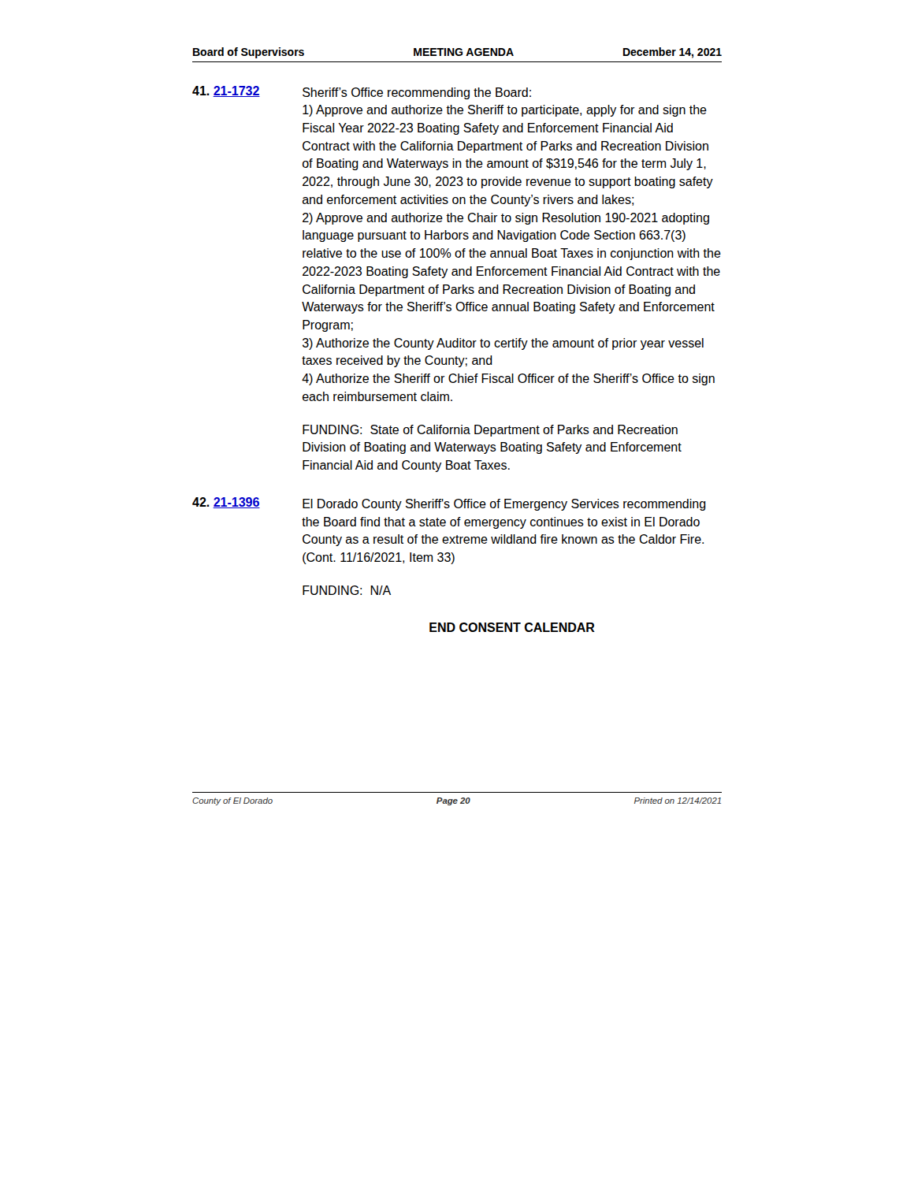Board of Supervisors
MEETING AGENDA
December 14, 2021
41. 21-1732
Sheriff’s Office recommending the Board:
1) Approve and authorize the Sheriff to participate, apply for and sign the Fiscal Year 2022-23 Boating Safety and Enforcement Financial Aid Contract with the California Department of Parks and Recreation Division of Boating and Waterways in the amount of $319,546 for the term July 1, 2022, through June 30, 2023 to provide revenue to support boating safety and enforcement activities on the County’s rivers and lakes;
2) Approve and authorize the Chair to sign Resolution 190-2021 adopting language pursuant to Harbors and Navigation Code Section 663.7(3) relative to the use of 100% of the annual Boat Taxes in conjunction with the 2022-2023 Boating Safety and Enforcement Financial Aid Contract with the California Department of Parks and Recreation Division of Boating and Waterways for the Sheriff’s Office annual Boating Safety and Enforcement Program;
3) Authorize the County Auditor to certify the amount of prior year vessel taxes received by the County; and
4) Authorize the Sheriff or Chief Fiscal Officer of the Sheriff’s Office to sign each reimbursement claim.
FUNDING: State of California Department of Parks and Recreation Division of Boating and Waterways Boating Safety and Enforcement Financial Aid and County Boat Taxes.
42. 21-1396
El Dorado County Sheriff's Office of Emergency Services recommending the Board find that a state of emergency continues to exist in El Dorado County as a result of the extreme wildland fire known as the Caldor Fire. (Cont. 11/16/2021, Item 33)
FUNDING: N/A
END CONSENT CALENDAR
County of El Dorado
Page 20
Printed on 12/14/2021